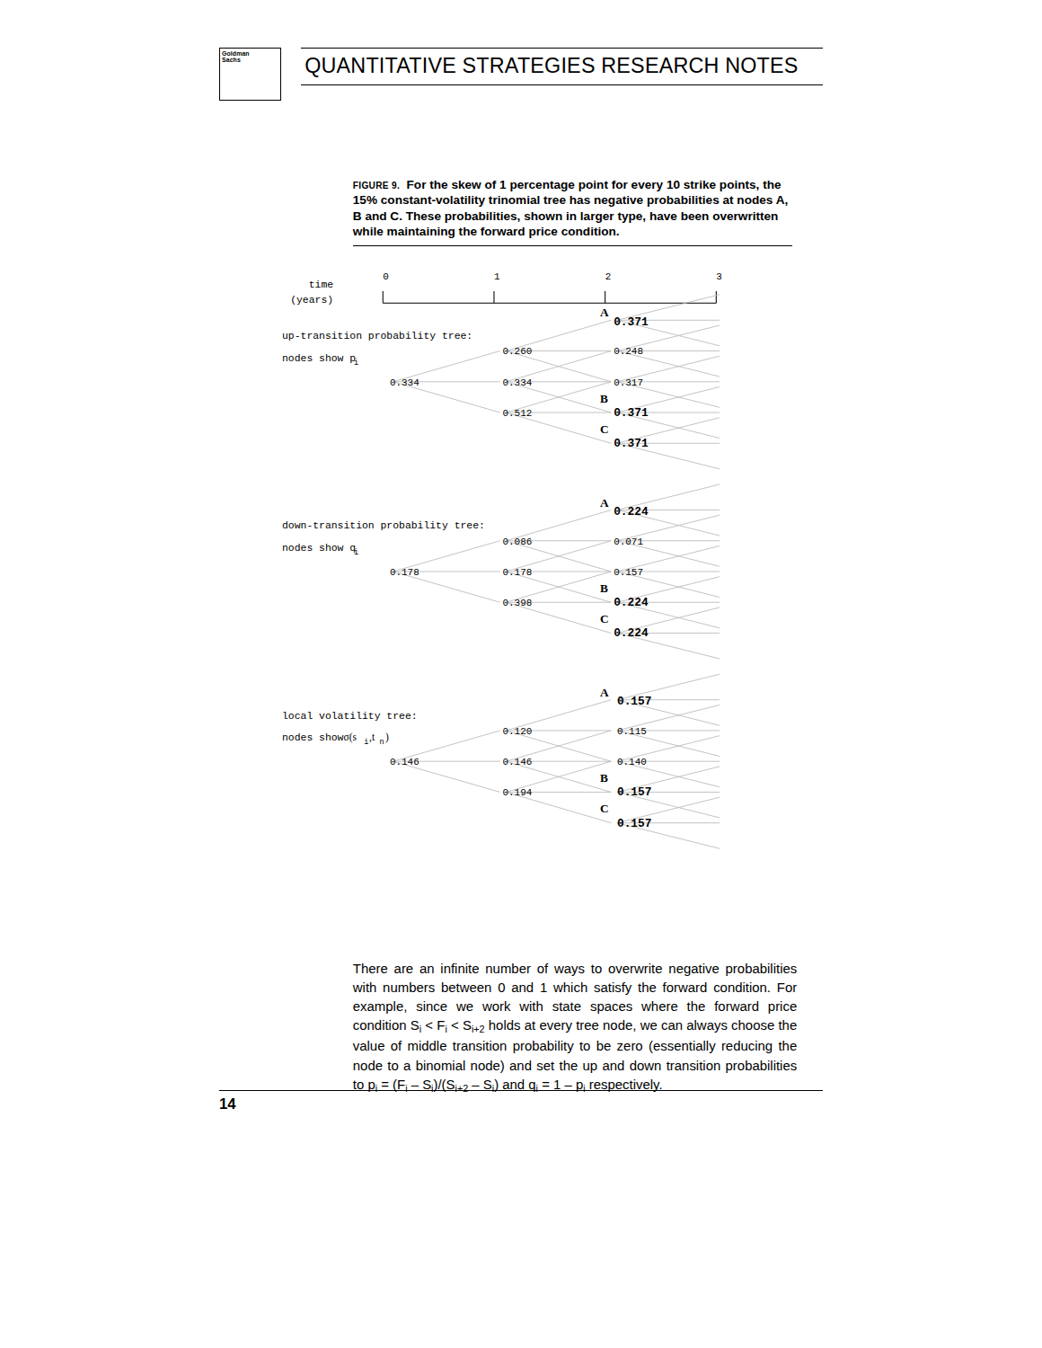Goldman
Sachs
QUANTITATIVE STRATEGIES RESEARCH NOTES
FIGURE 9. For the skew of 1 percentage point for every 10 strike points, the 15% constant-volatility trinomial tree has negative probabilities at nodes A, B and C. These probabilities, shown in larger type, have been overwritten while maintaining the forward price condition.
time (years) 0 1 2 3 TREE 1 : up-transition probabilities up-transition probability tree: nodes show p i A 0.371 0.260 0.248 0.334 0.334 0.317 B 0.371 0.512 C 0.371 TREE 2 : down-transition probabilities down-transition probability tree: nodes show q i A 0.224 0.086 0.071 0.178 0.178 0.157 B 0.224 0.398 C 0.224 TREE 3 : local volatility local volatility tree: nodes show σ(s i ,t n ) A 0.157 0.120 0.115 0.146 0.146 0.140 B 0.157 0.194 C 0.157
There are an infinite number of ways to overwrite negative probabilities with numbers between 0 and 1 which satisfy the forward condition. For example, since we work with state spaces where the forward price condition Si < Fi < Si+2 holds at every tree node, we can always choose the value of middle transition probability to be zero (essentially reducing the node to a binomial node) and set the up and down transition probabilities to pi = (Fi – Si)/(Si+2 – Si) and qi = 1 – pi respectively.
14